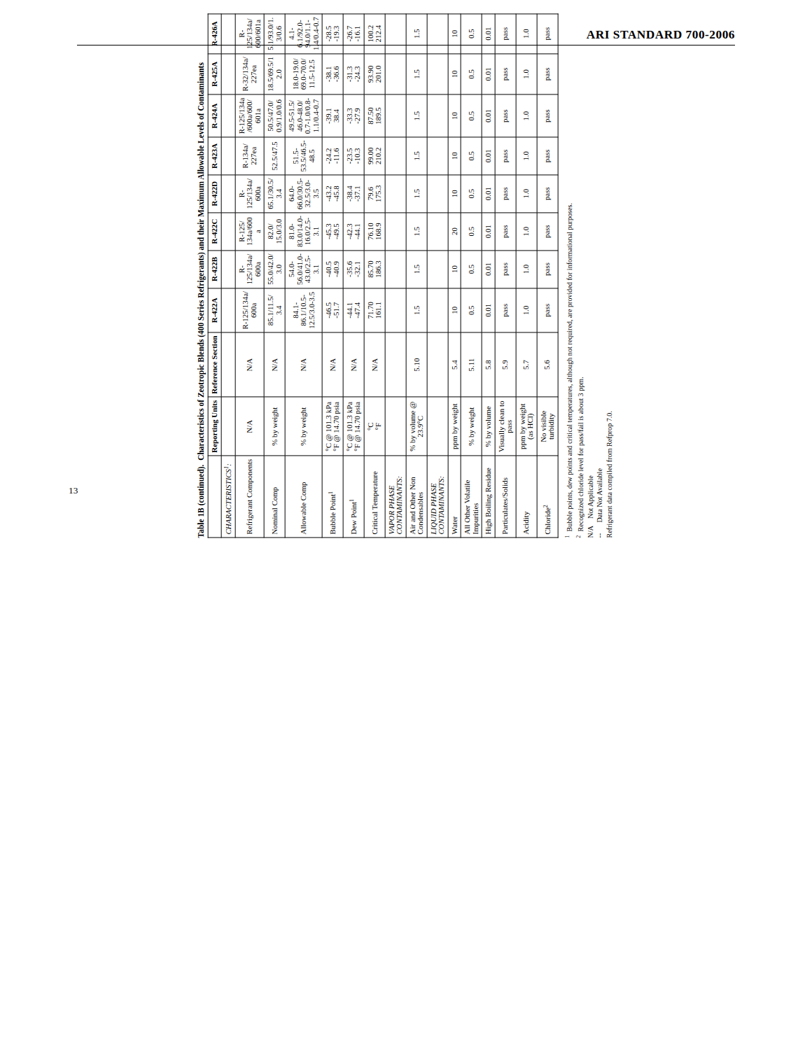ARI STANDARD 700-2006
Table 1B (continued). Characteristics of Zeotropic Blends (400 Series Refrigerants) and their Maximum Allowable Levels of Contaminants
| | Reporting Units | Reference Section | R-422A | R-422B | R-422C | R-422D | R-423A | R-424A | R-425A | R-426A |
| --- | --- | --- | --- | --- | --- | --- | --- | --- | --- | --- |
| CHARACTERISTICS 1 : | | | | | | | | | | |
| Refrigerant Components | N/A | N/A | R-125/134a/ 600a | R- 125/134a/ 600a | R-125/ 134a/600 a | R- 125/134a/ 600a | R-134a/ 227ea | R-125/134a /600a/600/ 601a | R-32/134a/ 227ea | R- 125/134a/ 600/601a |
| Nominal Comp | % by weight | N/A | 85.1/11.5/ 3.4 | 55.0/42.0/ 3.0 | 82.0/ 15.0/3.0 | 65.1/30.5/ 3.4 | 52.5/47.5 | 50.5/47.0/ 0.9/1.0/0.6 | 18.5/69.5/1 2.0 | 5.1/93.0/1. 3/0.6 |
| Allowable Comp | % by weight | N/A | 84.1- 86.1/10.5- 12.5/3.0-3.5 | 54.0- 56.0/41.0- 43.0/2.5- 3.1 | 81.0- 83.0/14.0- 16.0/2.5- 3.1 | 64.0- 66.0/30.5- 32.5/3.0- 3.5 | 51.5- 53.5/46.5- 48.5 | 49.5-51.5/ 46.0-48.0/ 0.7-1.0/0.8- 1.1/0.4-0.7 | 18.0-19.0/ 69.0-70.0/ 11.5-12.5 | 4.1- 6.1/92.0- 94.0/1.1- 1.4/0.4-0.7 |
| Bubble Point 1 | °C @ 101.3 kPa °F @ 14.70 psia | N/A | -46.5 -51.7 | -40.5 -40.9 | -45.3 -49.5 | -43.2 -45.8 | -24.2 -11.6 | -39.1 38.4 | -38.1 -36.6 | -28.5 -19.3 |
| Dew Point 1 | °C @ 101.3 kPa °F @ 14.70 psia | N/A | -44.1 -47.4 | -35.6 -32.1 | -42.3 -44.1 | -38.4 -37.1 | -23.5 -10.3 | -33.3 -27.9 | -31.3 -24.3 | -26.7 -16.1 |
| Critical Temperature | °C °F | N/A | 71.70 161.1 | 85.70 186.3 | 76.10 168.9 | 79.6 175.3 | 99.00 210.2 | 87.50 189.5 | 93.90 201.0 | 100.2 212.4 |
| VAPOR PHASE CONTAMINANTS: | | | | | | | | | | |
| Air and Other Non Condensables | % by volume @ 23.9°C | 5.10 | 1.5 | 1.5 | 1.5 | 1.5 | 1.5 | 1.5 | 1.5 | 1.5 |
| LIQUID PHASE CONTAMINANTS: | | | | | | | | | | |
| Water | ppm by weight | 5.4 | 10 | 10 | 20 | 10 | 10 | 10 | 10 | 10 |
| All Other Volatile Impurities | % by weight | 5.11 | 0.5 | 0.5 | 0.5 | 0.5 | 0.5 | 0.5 | 0.5 | 0.5 |
| High Boiling Residue | % by volume | 5.8 | 0.01 | 0.01 | 0.01 | 0.01 | 0.01 | 0.01 | 0.01 | 0.01 |
| Particulates/Solids | Visually clean to pass | 5.9 | pass | pass | pass | pass | pass | pass | pass | pass |
| Acidity | ppm by weight (as HCl) | 5.7 | 1.0 | 1.0 | 1.0 | 1.0 | 1.0 | 1.0 | 1.0 | 1.0 |
| Chloride 2 | No visible turbidity | 5.6 | pass | pass | pass | pass | pass | pass | pass | pass |
1 Bubble points, dew points and critical temperatures, although not required, are provided for informational purposes.
2 Recognized chloride level for pass/fail is about 3 ppm.
N/A Not Applicable
-- Data Not Available
Refrigerant data compiled from Refprop 7.0.
13